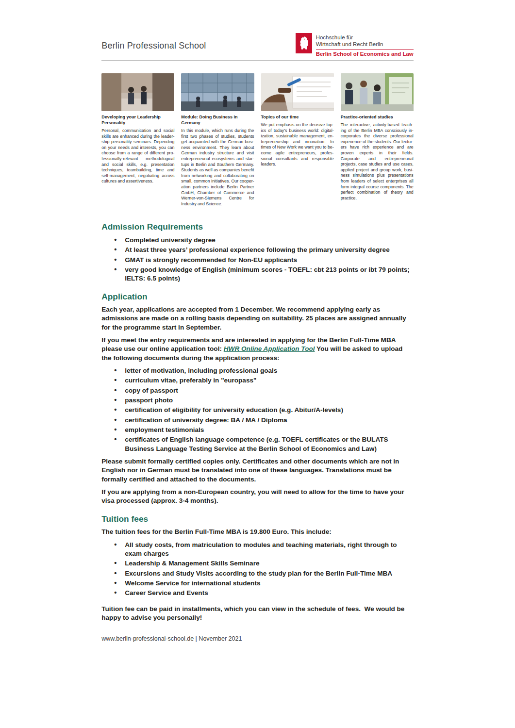Berlin Professional School
Hochschule für
Wirtschaft und Recht Berlin
Berlin School of Economics and Law
Developing your Leadership Personality
Personal, communication and social skills are enhanced during the leadership personality seminars. Depending on your needs and interests, you can choose from a range of different professionally-relevant methodological and social skills, e.g. presentation techniques, teambuilding, time and self-management, negotiating across cultures and assertiveness.
Module: Doing Business in Germany
In this module, which runs during the first two phases of studies, students get acquainted with the German business environment. They learn about German industry structure and visit entrepreneurial ecosystems and startups in Berlin and Southern Germany. Students as well as companies benefit from networking and collaborating on small, common initiatives. Our cooperation partners include Berlin Partner GmbH, Chamber of Commerce and Werner-von-Siemens Centre for Industry and Science.
Topics of our time
We put emphasis on the decisive topics of today's business world: digitalization, sustainable management, entrepreneurship and innovation. In times of New Work we want you to become agile entrepreneurs, professional consultants and responsible leaders.
Practice-oriented studies
The interactive, activity-based teaching of the Berlin MBA consciously incorporates the diverse professional experience of the students. Our lecturers have rich experience and are proven experts in their fields. Corporate and entrepreneurial projects, case studies and use cases, applied project and group work, business simulations plus presentations from leaders of select enterprises all form integral course components. The perfect combination of theory and practice.
Admission Requirements
Completed university degree
At least three years’ professional experience following the primary university degree
GMAT is strongly recommended for Non-EU applicants
very good knowledge of English (minimum scores - TOEFL: cbt 213 points or ibt 79 points; IELTS: 6.5 points)
Application
Each year, applications are accepted from 1 December. We recommend applying early as admissions are made on a rolling basis depending on suitability. 25 places are assigned annually for the programme start in September.
If you meet the entry requirements and are interested in applying for the Berlin Full-Time MBA please use our online application tool: HWR Online Application Tool You will be asked to upload the following documents during the application process:
letter of motivation, including professional goals
curriculum vitae, preferably in "europass"
copy of passport
passport photo
certification of eligibility for university education (e.g. Abitur/A-levels)
certification of university degree: BA / MA / Diploma
employment testimonials
certificates of English language competence (e.g. TOEFL certificates or the BULATS Business Language Testing Service at the Berlin School of Economics and Law)
Please submit formally certified copies only. Certificates and other documents which are not in English nor in German must be translated into one of these languages. Translations must be formally certified and attached to the documents.
If you are applying from a non-European country, you will need to allow for the time to have your visa processed (approx. 3-4 months).
Tuition fees
The tuition fees for the Berlin Full-Time MBA is 19.800 Euro. This include:
All study costs, from matriculation to modules and teaching materials, right through to exam charges
Leadership & Management Skills Seminare
Excursions and Study Visits according to the study plan for the Berlin Full-Time MBA
Welcome Service for international students
Career Service and Events
Tuition fee can be paid in installments, which you can view in the schedule of fees. We would be happy to advise you personally!
www.berlin-professional-school.de | November 2021